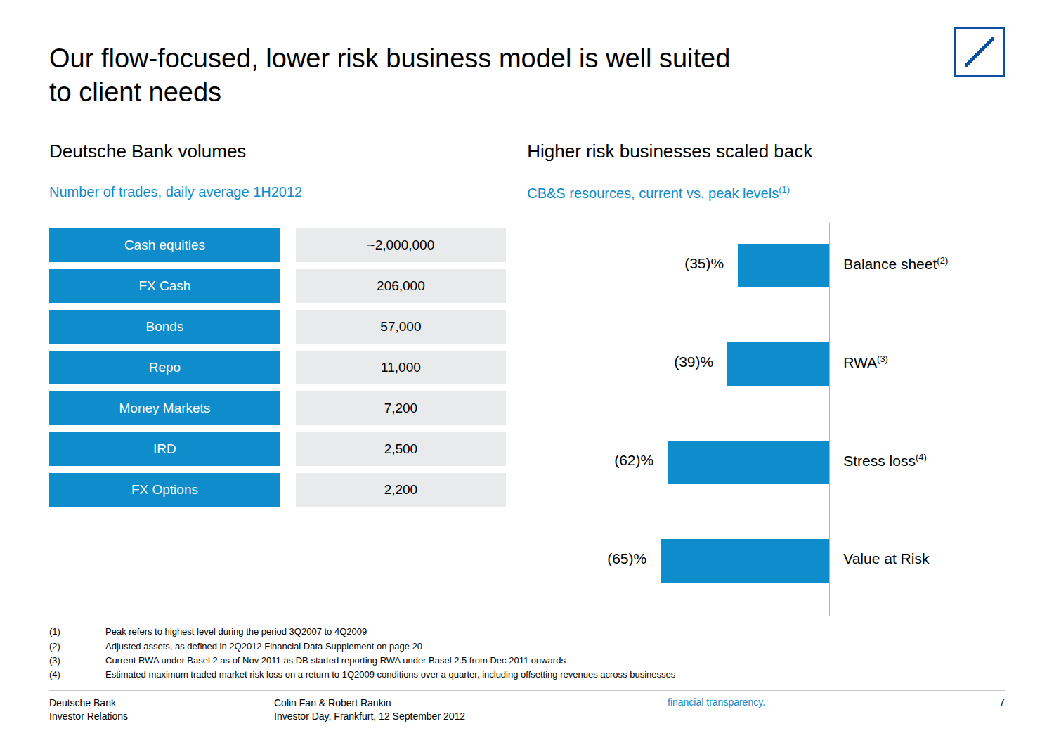Our flow-focused, lower risk business model is well suited
to client needs
Deutsche Bank volumes
Number of trades, daily average 1H2012
| Cash equities | | ~2,000,000 |
| FX Cash | | 206,000 |
| Bonds | | 57,000 |
| Repo | | 11,000 |
| Money Markets | | 7,200 |
| IRD | | 2,500 |
| FX Options | | 2,200 |
Higher risk businesses scaled back
CB&S resources, current vs. peak levels(1)
(35)%
Balance sheet(2)
(39)%
RWA(3)
(62)%
Stress loss(4)
(65)%
Value at Risk
(1) Peak refers to highest level during the period 3Q2007 to 4Q2009
(2) Adjusted assets, as defined in 2Q2012 Financial Data Supplement on page 20
(3) Current RWA under Basel 2 as of Nov 2011 as DB started reporting RWA under Basel 2.5 from Dec 2011 onwards
(4) Estimated maximum traded market risk loss on a return to 1Q2009 conditions over a quarter, including offsetting revenues across businesses
Deutsche Bank
Investor Relations
Colin Fan & Robert Rankin
Investor Day, Frankfurt, 12 September 2012
financial transparency.
7